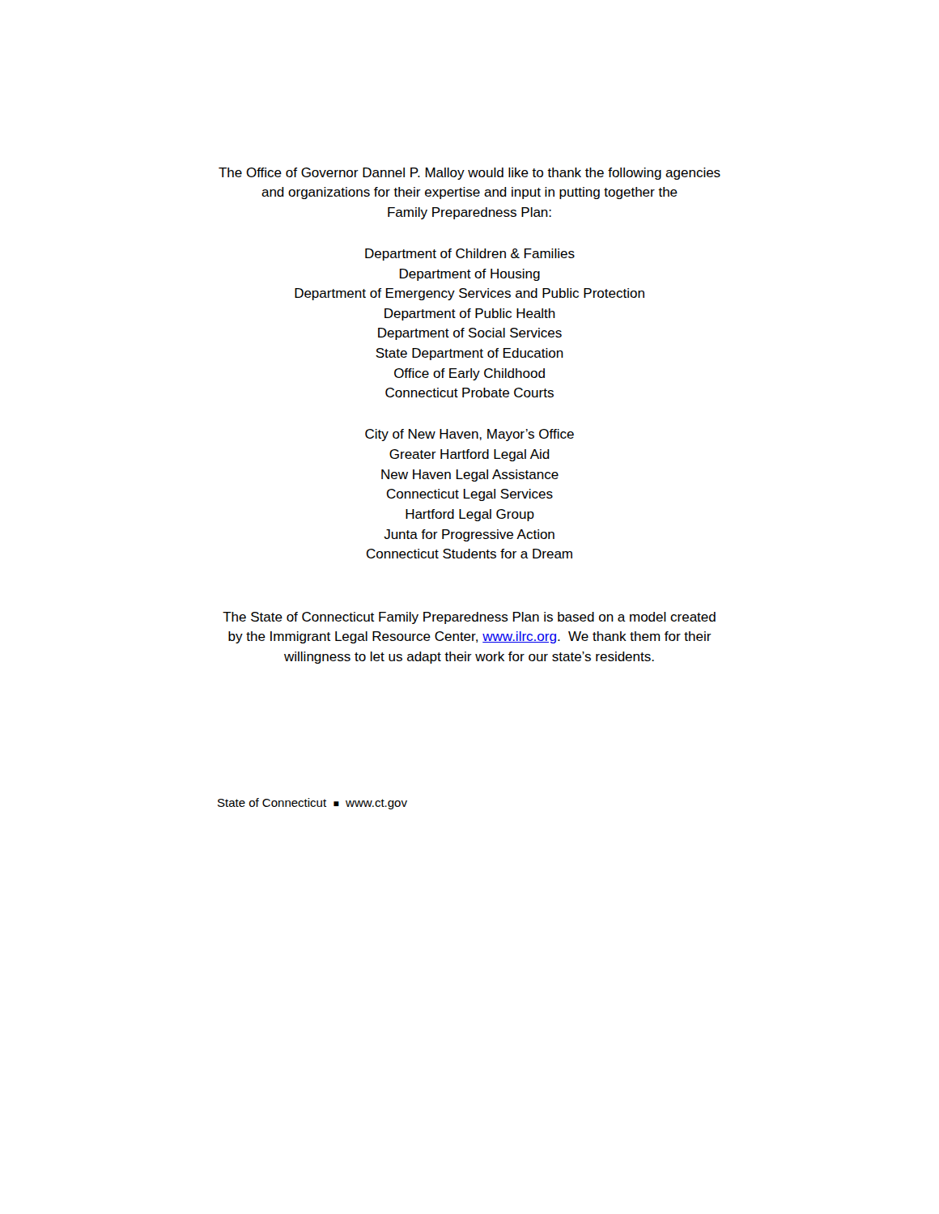The Office of Governor Dannel P. Malloy would like to thank the following agencies and organizations for their expertise and input in putting together the
Family Preparedness Plan:
Department of Children & Families
Department of Housing
Department of Emergency Services and Public Protection
Department of Public Health
Department of Social Services
State Department of Education
Office of Early Childhood
Connecticut Probate Courts
City of New Haven, Mayor’s Office
Greater Hartford Legal Aid
New Haven Legal Assistance
Connecticut Legal Services
Hartford Legal Group
Junta for Progressive Action
Connecticut Students for a Dream
The State of Connecticut Family Preparedness Plan is based on a model created by the Immigrant Legal Resource Center, www.ilrc.org. We thank them for their willingness to let us adapt their work for our state’s residents.
State of Connecticut ■ www.ct.gov